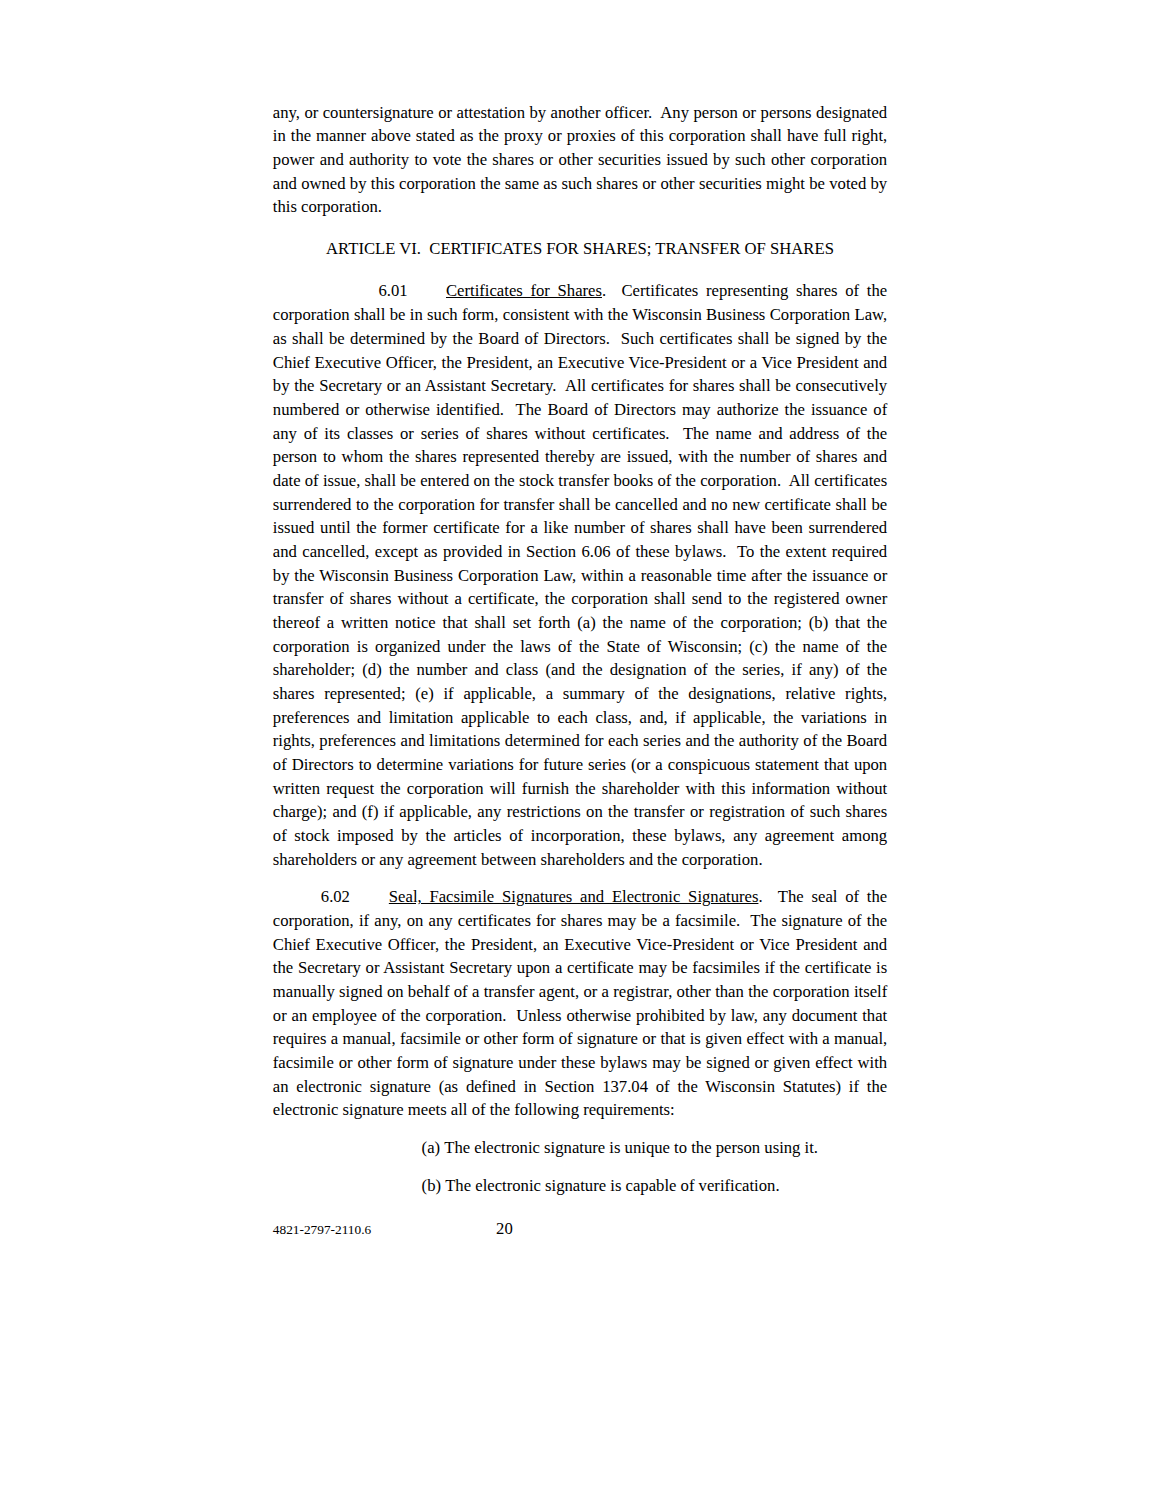any, or countersignature or attestation by another officer. Any person or persons designated in the manner above stated as the proxy or proxies of this corporation shall have full right, power and authority to vote the shares or other securities issued by such other corporation and owned by this corporation the same as such shares or other securities might be voted by this corporation.
ARTICLE VI. CERTIFICATES FOR SHARES; TRANSFER OF SHARES
6.01 Certificates for Shares. Certificates representing shares of the corporation shall be in such form, consistent with the Wisconsin Business Corporation Law, as shall be determined by the Board of Directors. Such certificates shall be signed by the Chief Executive Officer, the President, an Executive Vice-President or a Vice President and by the Secretary or an Assistant Secretary. All certificates for shares shall be consecutively numbered or otherwise identified. The Board of Directors may authorize the issuance of any of its classes or series of shares without certificates. The name and address of the person to whom the shares represented thereby are issued, with the number of shares and date of issue, shall be entered on the stock transfer books of the corporation. All certificates surrendered to the corporation for transfer shall be cancelled and no new certificate shall be issued until the former certificate for a like number of shares shall have been surrendered and cancelled, except as provided in Section 6.06 of these bylaws. To the extent required by the Wisconsin Business Corporation Law, within a reasonable time after the issuance or transfer of shares without a certificate, the corporation shall send to the registered owner thereof a written notice that shall set forth (a) the name of the corporation; (b) that the corporation is organized under the laws of the State of Wisconsin; (c) the name of the shareholder; (d) the number and class (and the designation of the series, if any) of the shares represented; (e) if applicable, a summary of the designations, relative rights, preferences and limitation applicable to each class, and, if applicable, the variations in rights, preferences and limitations determined for each series and the authority of the Board of Directors to determine variations for future series (or a conspicuous statement that upon written request the corporation will furnish the shareholder with this information without charge); and (f) if applicable, any restrictions on the transfer or registration of such shares of stock imposed by the articles of incorporation, these bylaws, any agreement among shareholders or any agreement between shareholders and the corporation.
6.02 Seal, Facsimile Signatures and Electronic Signatures. The seal of the corporation, if any, on any certificates for shares may be a facsimile. The signature of the Chief Executive Officer, the President, an Executive Vice-President or Vice President and the Secretary or Assistant Secretary upon a certificate may be facsimiles if the certificate is manually signed on behalf of a transfer agent, or a registrar, other than the corporation itself or an employee of the corporation. Unless otherwise prohibited by law, any document that requires a manual, facsimile or other form of signature or that is given effect with a manual, facsimile or other form of signature under these bylaws may be signed or given effect with an electronic signature (as defined in Section 137.04 of the Wisconsin Statutes) if the electronic signature meets all of the following requirements:
(a) The electronic signature is unique to the person using it.
(b) The electronic signature is capable of verification.
4821-2797-2110.6 20